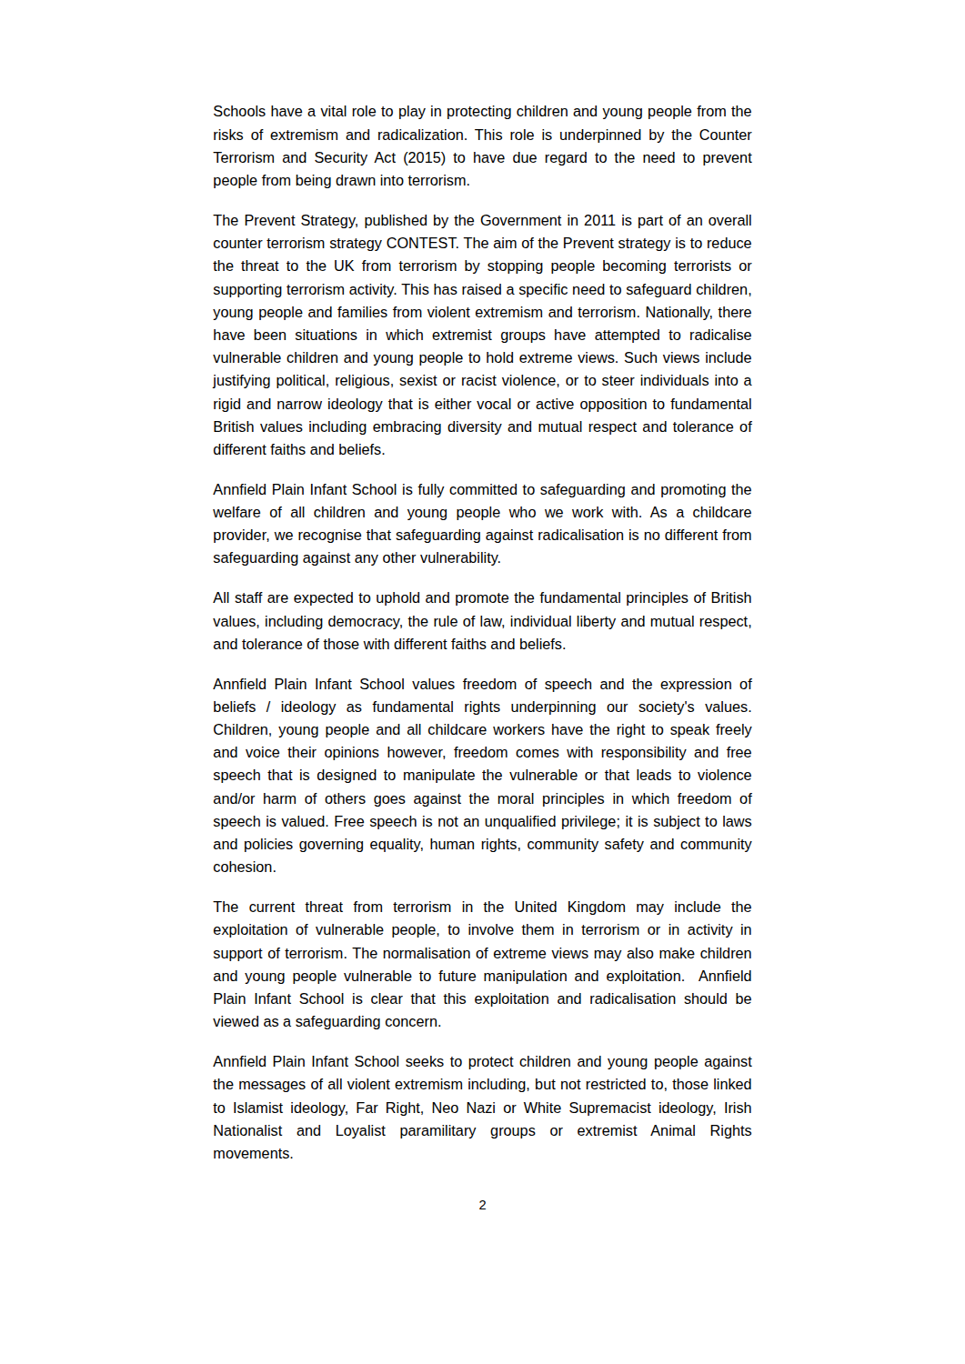Schools have a vital role to play in protecting children and young people from the risks of extremism and radicalization. This role is underpinned by the Counter Terrorism and Security Act (2015) to have due regard to the need to prevent people from being drawn into terrorism.
The Prevent Strategy, published by the Government in 2011 is part of an overall counter terrorism strategy CONTEST. The aim of the Prevent strategy is to reduce the threat to the UK from terrorism by stopping people becoming terrorists or supporting terrorism activity. This has raised a specific need to safeguard children, young people and families from violent extremism and terrorism. Nationally, there have been situations in which extremist groups have attempted to radicalise vulnerable children and young people to hold extreme views. Such views include justifying political, religious, sexist or racist violence, or to steer individuals into a rigid and narrow ideology that is either vocal or active opposition to fundamental British values including embracing diversity and mutual respect and tolerance of different faiths and beliefs.
Annfield Plain Infant School is fully committed to safeguarding and promoting the welfare of all children and young people who we work with. As a childcare provider, we recognise that safeguarding against radicalisation is no different from safeguarding against any other vulnerability.
All staff are expected to uphold and promote the fundamental principles of British values, including democracy, the rule of law, individual liberty and mutual respect, and tolerance of those with different faiths and beliefs.
Annfield Plain Infant School values freedom of speech and the expression of beliefs / ideology as fundamental rights underpinning our society's values. Children, young people and all childcare workers have the right to speak freely and voice their opinions however, freedom comes with responsibility and free speech that is designed to manipulate the vulnerable or that leads to violence and/or harm of others goes against the moral principles in which freedom of speech is valued. Free speech is not an unqualified privilege; it is subject to laws and policies governing equality, human rights, community safety and community cohesion.
The current threat from terrorism in the United Kingdom may include the exploitation of vulnerable people, to involve them in terrorism or in activity in support of terrorism. The normalisation of extreme views may also make children and young people vulnerable to future manipulation and exploitation. Annfield Plain Infant School is clear that this exploitation and radicalisation should be viewed as a safeguarding concern.
Annfield Plain Infant School seeks to protect children and young people against the messages of all violent extremism including, but not restricted to, those linked to Islamist ideology, Far Right, Neo Nazi or White Supremacist ideology, Irish Nationalist and Loyalist paramilitary groups or extremist Animal Rights movements.
2